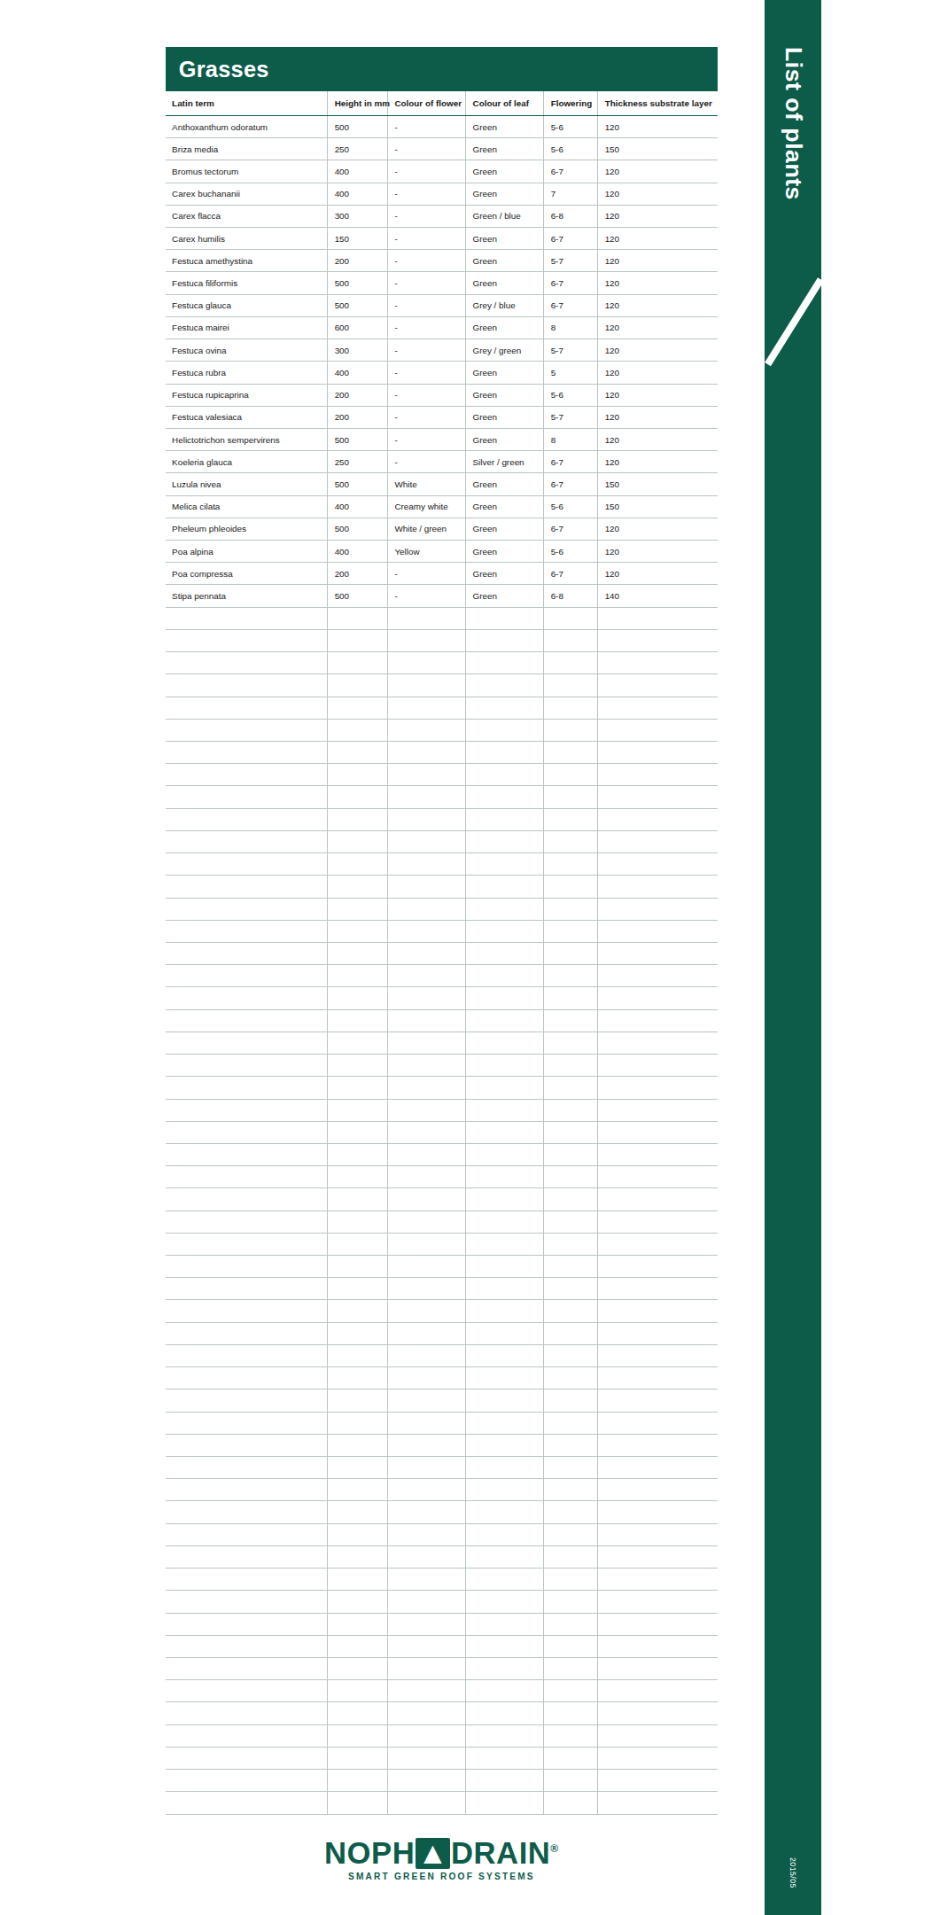List of plants
2015/05
Grasses
| Latin term | Height in mm | Colour of flower | Colour of leaf | Flowering | Thickness substrate layer |
| --- | --- | --- | --- | --- | --- |
| Anthoxanthum odoratum | 500 | - | Green | 5-6 | 120 |
| Briza media | 250 | - | Green | 5-6 | 150 |
| Bromus tectorum | 400 | - | Green | 6-7 | 120 |
| Carex buchananii | 400 | - | Green | 7 | 120 |
| Carex flacca | 300 | - | Green / blue | 6-8 | 120 |
| Carex humilis | 150 | - | Green | 6-7 | 120 |
| Festuca amethystina | 200 | - | Green | 5-7 | 120 |
| Festuca filiformis | 500 | - | Green | 6-7 | 120 |
| Festuca glauca | 500 | - | Grey / blue | 6-7 | 120 |
| Festuca mairei | 600 | - | Green | 8 | 120 |
| Festuca ovina | 300 | - | Grey / green | 5-7 | 120 |
| Festuca rubra | 400 | - | Green | 5 | 120 |
| Festuca rupicaprina | 200 | - | Green | 5-6 | 120 |
| Festuca valesiaca | 200 | - | Green | 5-7 | 120 |
| Helictotrichon sempervirens | 500 | - | Green | 8 | 120 |
| Koeleria glauca | 250 | - | Silver / green | 6-7 | 120 |
| Luzula nivea | 500 | White | Green | 6-7 | 150 |
| Melica cilata | 400 | Creamy white | Green | 5-6 | 150 |
| Pheleum phleoides | 500 | White / green | Green | 6-7 | 120 |
| Poa alpina | 400 | Yellow | Green | 5-6 | 120 |
| Poa compressa | 200 | - | Green | 6-7 | 120 |
| Stipa pennata | 500 | - | Green | 6-8 | 140 |
NOPH▲DRAIN®
SMART GREEN ROOF SYSTEMS